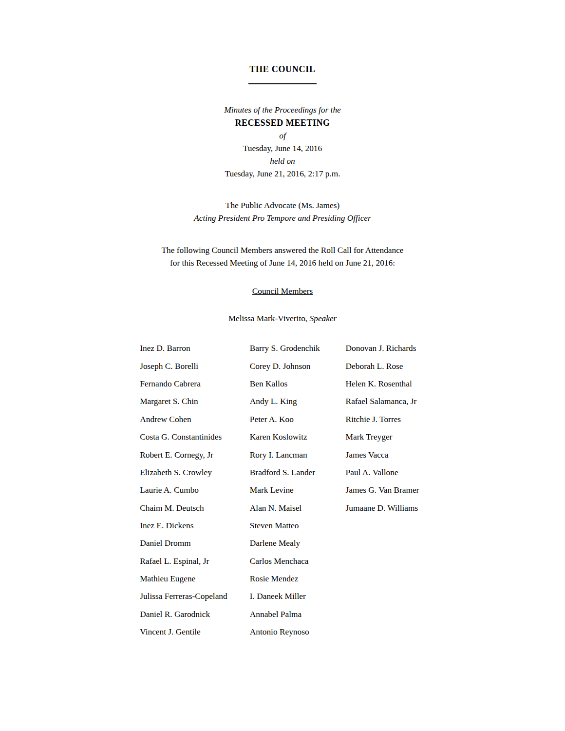THE COUNCIL
Minutes of the Proceedings for the
RECESSED MEETING
of
Tuesday, June 14, 2016
held on
Tuesday, June 21, 2016, 2:17 p.m.
The Public Advocate (Ms. James)
Acting President Pro Tempore and Presiding Officer
The following Council Members answered the Roll Call for Attendance
for this Recessed Meeting of June 14, 2016 held on June 21, 2016:
Council Members
Melissa Mark-Viverito, Speaker
| Inez D. Barron | Barry S. Grodenchik | Donovan J. Richards |
| Joseph C. Borelli | Corey D. Johnson | Deborah L. Rose |
| Fernando Cabrera | Ben Kallos | Helen K. Rosenthal |
| Margaret S. Chin | Andy L. King | Rafael Salamanca, Jr |
| Andrew Cohen | Peter A. Koo | Ritchie J. Torres |
| Costa G. Constantinides | Karen Koslowitz | Mark Treyger |
| Robert E. Cornegy, Jr | Rory I. Lancman | James Vacca |
| Elizabeth S. Crowley | Bradford S. Lander | Paul A. Vallone |
| Laurie A. Cumbo | Mark Levine | James G. Van Bramer |
| Chaim M. Deutsch | Alan N. Maisel | Jumaane D. Williams |
| Inez E. Dickens | Steven Matteo | |
| Daniel Dromm | Darlene Mealy | |
| Rafael L. Espinal, Jr | Carlos Menchaca | |
| Mathieu Eugene | Rosie Mendez | |
| Julissa Ferreras-Copeland | I. Daneek Miller | |
| Daniel R. Garodnick | Annabel Palma | |
| Vincent J. Gentile | Antonio Reynoso | |